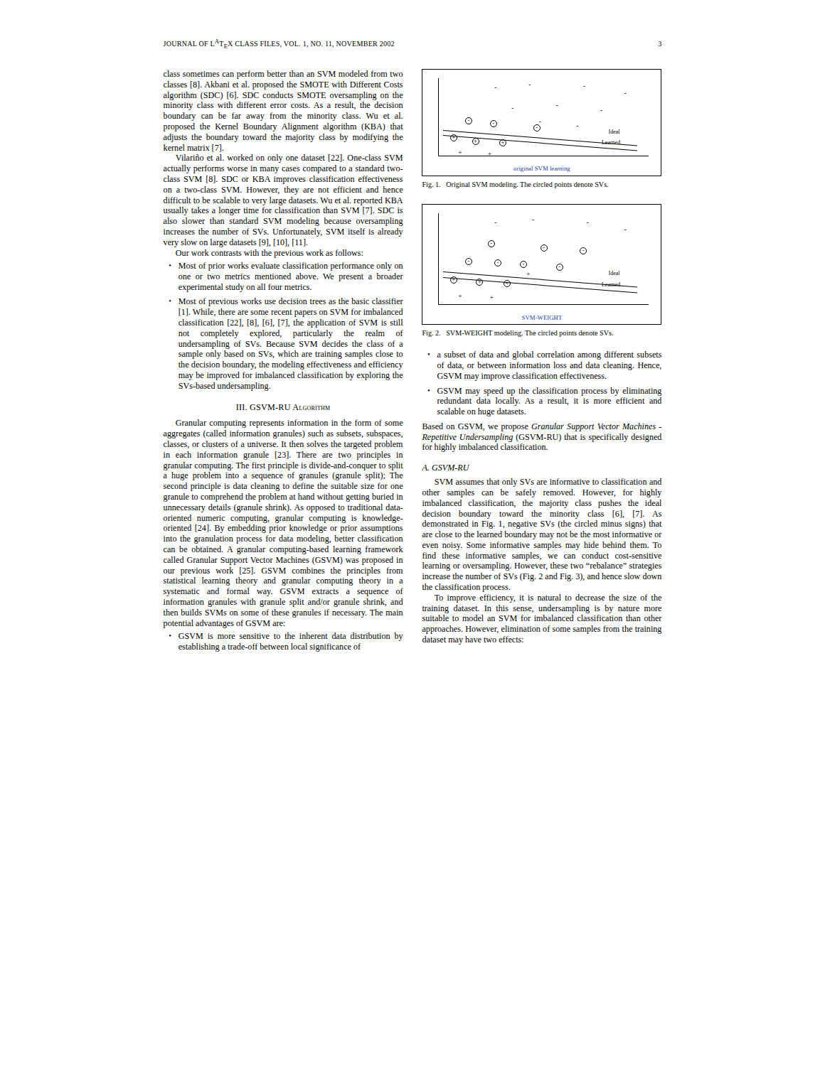Journal of LATEX Class Files, Vol. 1, No. 11, November 2002
3
class sometimes can perform better than an SVM modeled from two classes [8]. Akbani et al. proposed the SMOTE with Different Costs algorithm (SDC) [6]. SDC conducts SMOTE oversampling on the minority class with different error costs. As a result, the decision boundary can be far away from the minority class. Wu et al. proposed the Kernel Boundary Alignment algorithm (KBA) that adjusts the boundary toward the majority class by modifying the kernel matrix [7].
Vilariño et al. worked on only one dataset [22]. One-class SVM actually performs worse in many cases compared to a standard two-class SVM [8]. SDC or KBA improves classification effectiveness on a two-class SVM. However, they are not efficient and hence difficult to be scalable to very large datasets. Wu et al. reported KBA usually takes a longer time for classification than SVM [7]. SDC is also slower than standard SVM modeling because oversampling increases the number of SVs. Unfortunately, SVM itself is already very slow on large datasets [9], [10], [11].
Our work contrasts with the previous work as follows:
Most of prior works evaluate classification performance only on one or two metrics mentioned above. We present a broader experimental study on all four metrics.
Most of previous works use decision trees as the basic classifier [1]. While, there are some recent papers on SVM for imbalanced classification [22], [8], [6], [7], the application of SVM is still not completely explored, particularly the realm of undersampling of SVs. Because SVM decides the class of a sample only based on SVs, which are training samples close to the decision boundary, the modeling effectiveness and efficiency may be improved for imbalanced classification by exploring the SVs-based undersampling.
III. GSVM-RU Algorithm
Granular computing represents information in the form of some aggregates (called information granules) such as subsets, subspaces, classes, or clusters of a universe. It then solves the targeted problem in each information granule [23]. There are two principles in granular computing. The first principle is divide-and-conquer to split a huge problem into a sequence of granules (granule split); The second principle is data cleaning to define the suitable size for one granule to comprehend the problem at hand without getting buried in unnecessary details (granule shrink). As opposed to traditional data-oriented numeric computing, granular computing is knowledge-oriented [24]. By embedding prior knowledge or prior assumptions into the granulation process for data modeling, better classification can be obtained. A granular computing-based learning framework called Granular Support Vector Machines (GSVM) was proposed in our previous work [25]. GSVM combines the principles from statistical learning theory and granular computing theory in a systematic and formal way. GSVM extracts a sequence of information granules with granule split and/or granule shrink, and then builds SVMs on some of these granules if necessary. The main potential advantages of GSVM are:
GSVM is more sensitive to the inherent data distribution by establishing a trade-off between local significance of
- - - - - - - - -
-
-
-
+
+
+
+ +
Ideal
Learned
original SVM learning
Fig. 1. Original SVM modeling. The circled points denote SVs.
- - - -
-
-
-
-
-
-
-
+
+
+
+ + +
Ideal
Learned
SVM-WEIGHT
Fig. 2. SVM-WEIGHT modeling. The circled points denote SVs.
•a subset of data and global correlation among different subsets of data, or between information loss and data cleaning. Hence, GSVM may improve classification effectiveness.
GSVM may speed up the classification process by eliminating redundant data locally. As a result, it is more efficient and scalable on huge datasets.
Based on GSVM, we propose Granular Support Vector Machines - Repetitive Undersampling (GSVM-RU) that is specifically designed for highly imbalanced classification.
A. GSVM-RU
SVM assumes that only SVs are informative to classification and other samples can be safely removed. However, for highly imbalanced classification, the majority class pushes the ideal decision boundary toward the minority class [6], [7]. As demonstrated in Fig. 1, negative SVs (the circled minus signs) that are close to the learned boundary may not be the most informative or even noisy. Some informative samples may hide behind them. To find these informative samples, we can conduct cost-sensitive learning or oversampling. However, these two “rebalance” strategies increase the number of SVs (Fig. 2 and Fig. 3), and hence slow down the classification process.
To improve efficiency, it is natural to decrease the size of the training dataset. In this sense, undersampling is by nature more suitable to model an SVM for imbalanced classification than other approaches. However, elimination of some samples from the training dataset may have two effects: